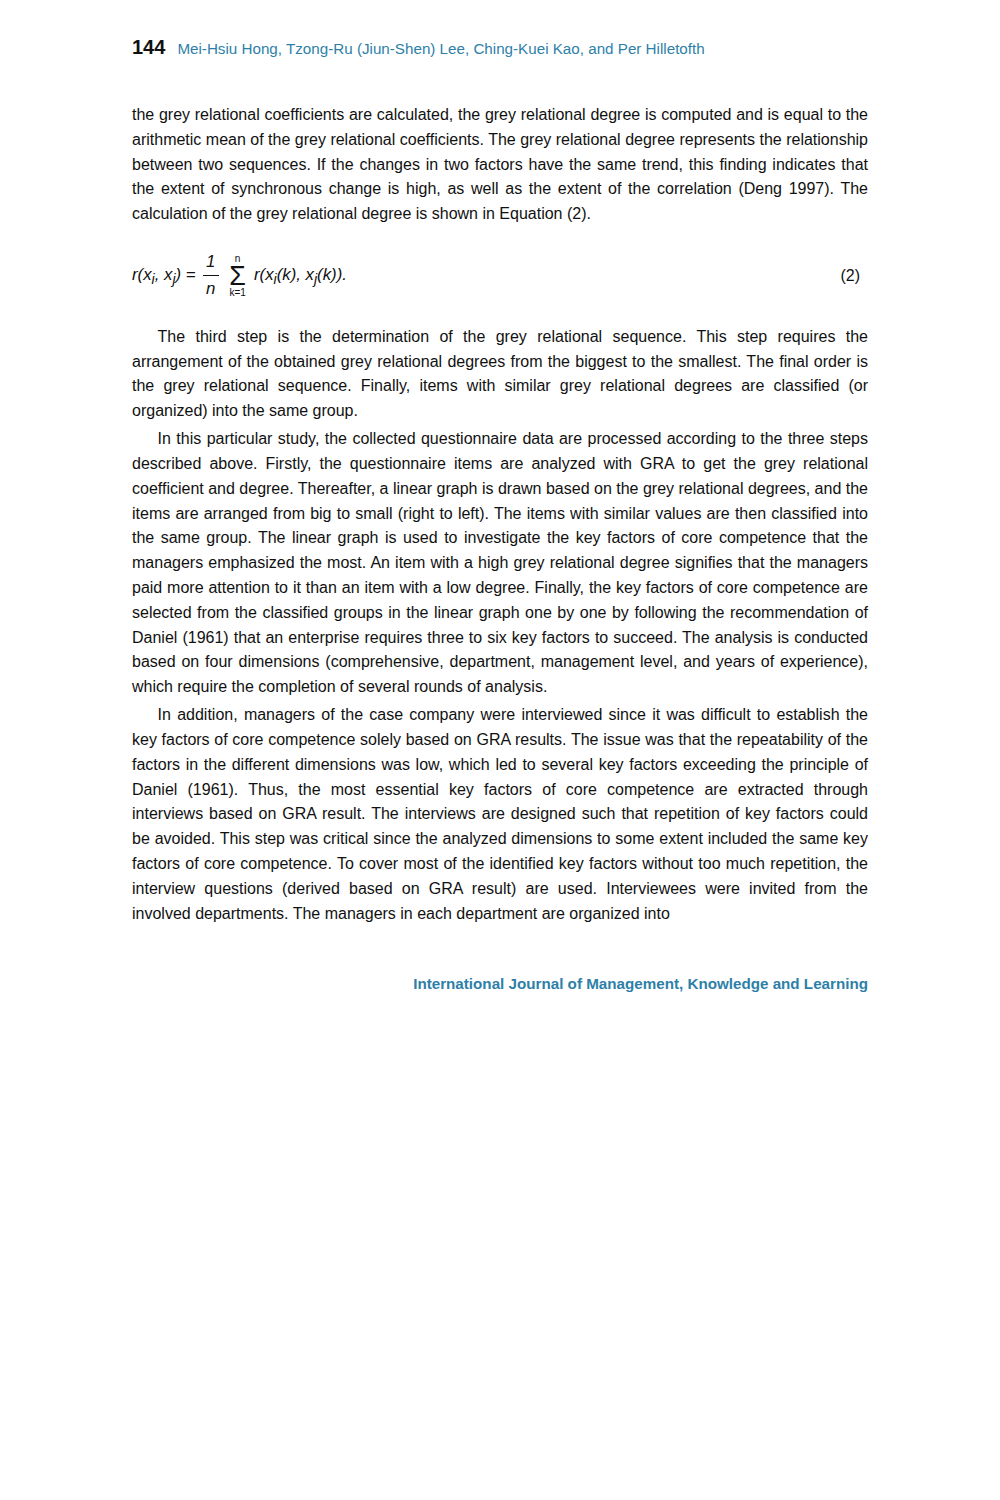144 Mei-Hsiu Hong, Tzong-Ru (Jiun-Shen) Lee, Ching-Kuei Kao, and Per Hilletofth
the grey relational coefficients are calculated, the grey relational degree is computed and is equal to the arithmetic mean of the grey relational coefficients. The grey relational degree represents the relationship between two sequences. If the changes in two factors have the same trend, this finding indicates that the extent of synchronous change is high, as well as the extent of the correlation (Deng 1997). The calculation of the grey relational degree is shown in Equation (2).
r(xi, xj) = 1 n n Σ k=1 r(xi(k), xj(k)). (2)
The third step is the determination of the grey relational sequence. This step requires the arrangement of the obtained grey relational degrees from the biggest to the smallest. The final order is the grey relational sequence. Finally, items with similar grey relational degrees are classified (or organized) into the same group.
In this particular study, the collected questionnaire data are processed according to the three steps described above. Firstly, the questionnaire items are analyzed with GRA to get the grey relational coefficient and degree. Thereafter, a linear graph is drawn based on the grey relational degrees, and the items are arranged from big to small (right to left). The items with similar values are then classified into the same group. The linear graph is used to investigate the key factors of core competence that the managers emphasized the most. An item with a high grey relational degree signifies that the managers paid more attention to it than an item with a low degree. Finally, the key factors of core competence are selected from the classified groups in the linear graph one by one by following the recommendation of Daniel (1961) that an enterprise requires three to six key factors to succeed. The analysis is conducted based on four dimensions (comprehensive, department, management level, and years of experience), which require the completion of several rounds of analysis.
In addition, managers of the case company were interviewed since it was difficult to establish the key factors of core competence solely based on GRA results. The issue was that the repeatability of the factors in the different dimensions was low, which led to several key factors exceeding the principle of Daniel (1961). Thus, the most essential key factors of core competence are extracted through interviews based on GRA result. The interviews are designed such that repetition of key factors could be avoided. This step was critical since the analyzed dimensions to some extent included the same key factors of core competence. To cover most of the identified key factors without too much repetition, the interview questions (derived based on GRA result) are used. Interviewees were invited from the involved departments. The managers in each department are organized into
International Journal of Management, Knowledge and Learning